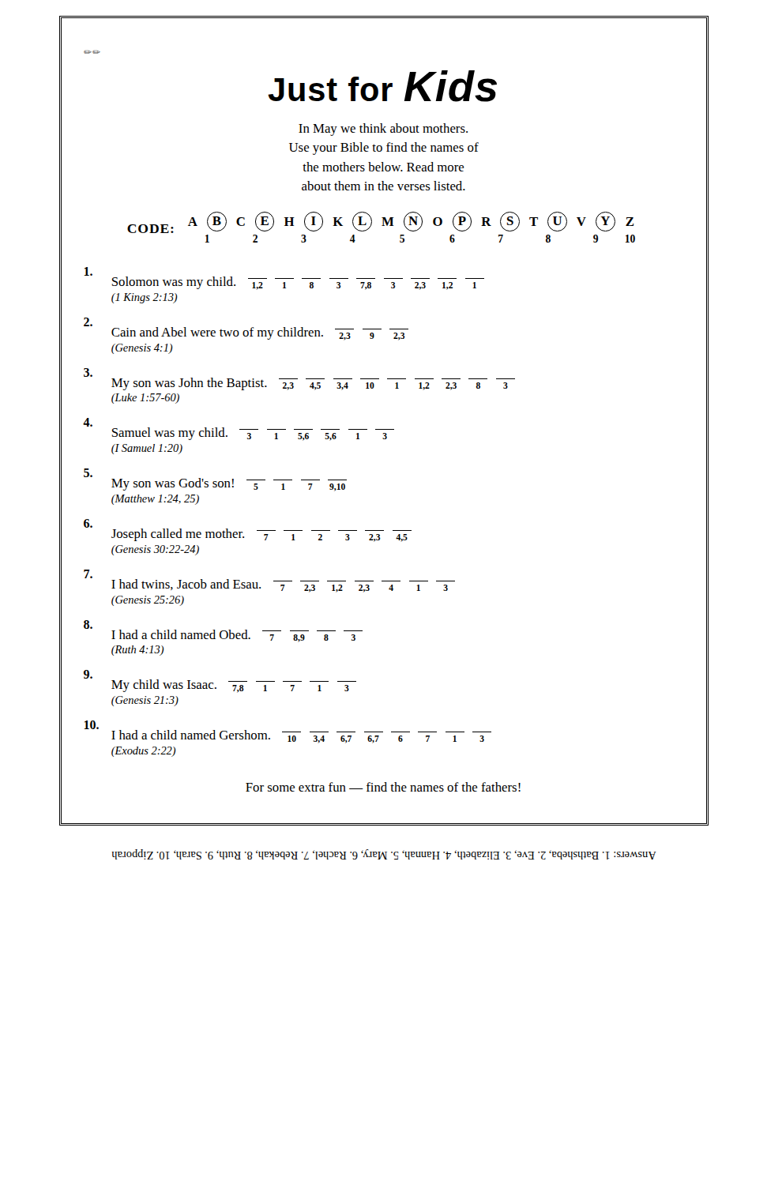✏✏
Just for Kids
In May we think about mothers.
Use your Bible to find the names of
the mothers below. Read more
about them in the verses listed.
CODE:
| A | B | C | E | H | I | K | L | M | N | O | P | R | S | T | U | V | Y | Z |
| 1 | 2 | 3 | 4 | 5 | 6 | 7 | 8 | 9 | 10 |
Solomon was my child. 1,2 1 8 3 7,8 3 2,3 1,2 1 (1 Kings 2:13)
Cain and Abel were two of my children. 2,3 9 2,3 (Genesis 4:1)
My son was John the Baptist. 2,3 4,5 3,4 10 1 1,2 2,3 8 3 (Luke 1:57-60)
Samuel was my child. 3 1 5,6 5,6 1 3 (I Samuel 1:20)
My son was God's son! 5 1 7 9,10 (Matthew 1:24, 25)
Joseph called me mother. 7 1 2 3 2,3 4,5 (Genesis 30:22-24)
I had twins, Jacob and Esau. 7 2,3 1,2 2,3 4 1 3 (Genesis 25:26)
I had a child named Obed. 7 8,9 8 3 (Ruth 4:13)
My child was Isaac. 7,8 1 7 1 3 (Genesis 21:3)
I had a child named Gershom. 10 3,4 6,7 6,7 6 7 1 3 (Exodus 2:22)
For some extra fun — find the names of the fathers!
Answers: 1. Bathsheba, 2. Eve, 3. Elizabeth, 4. Hannah, 5. Mary, 6. Rachel, 7. Rebekah, 8. Ruth, 9. Sarah, 10. Zipporah